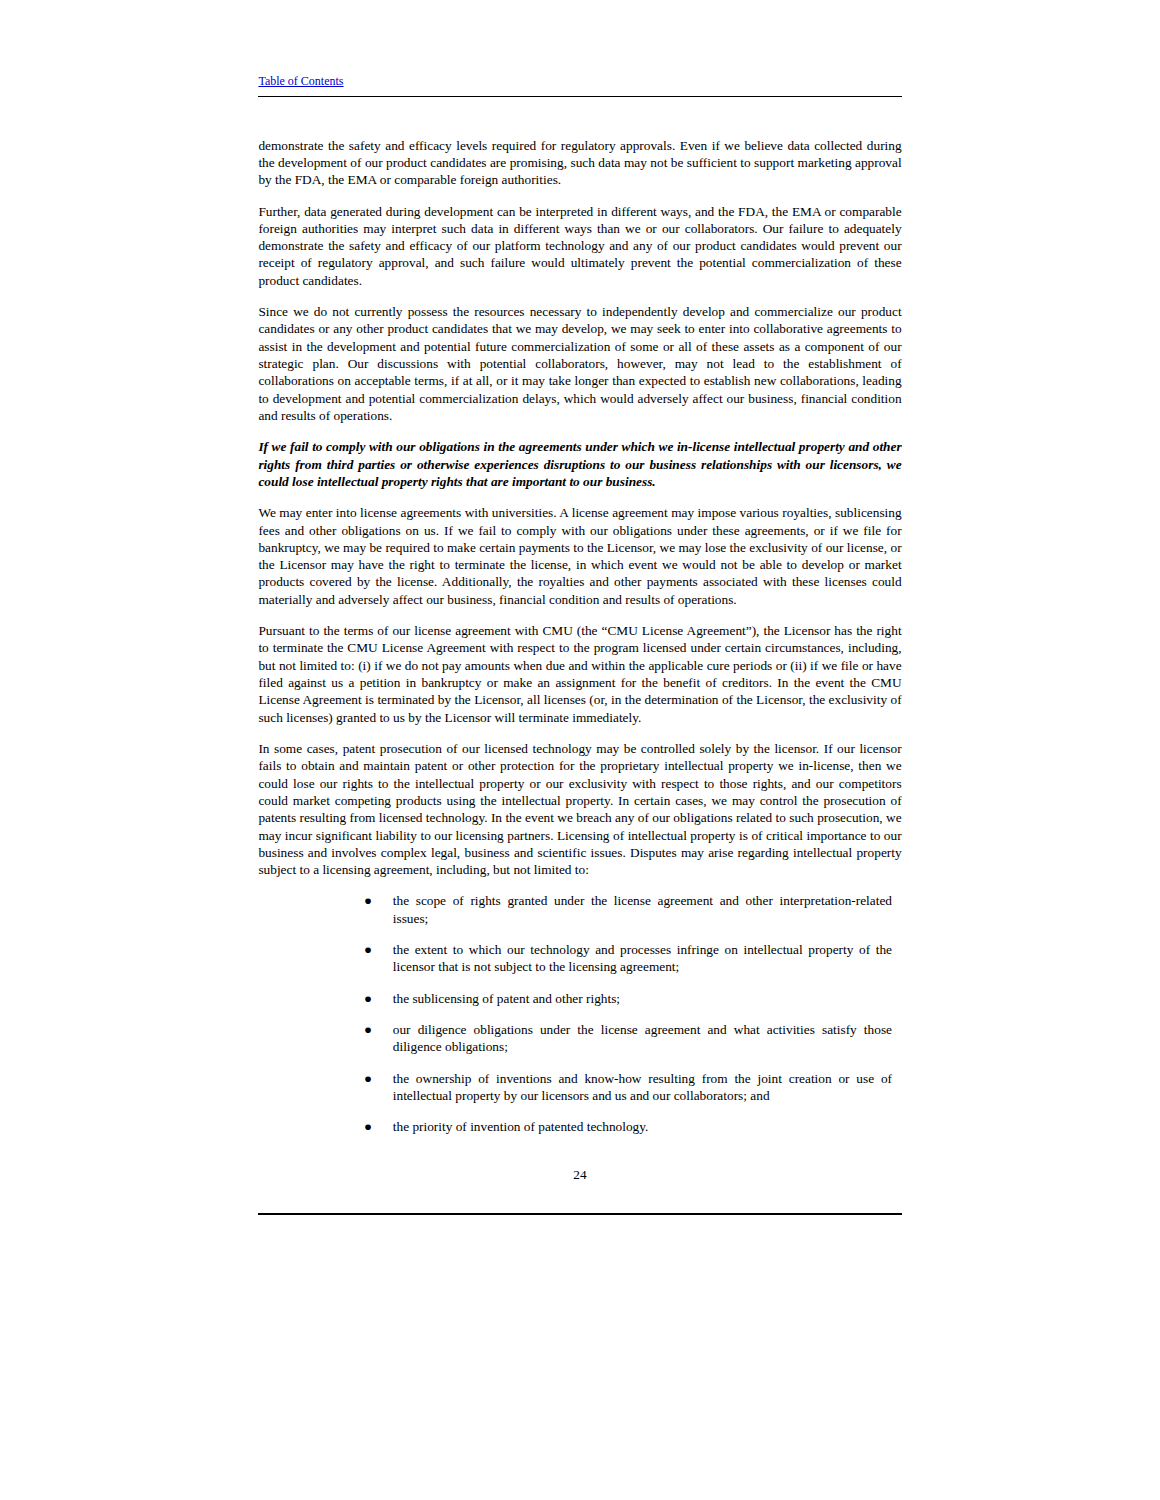Table of Contents
demonstrate the safety and efficacy levels required for regulatory approvals. Even if we believe data collected during the development of our product candidates are promising, such data may not be sufficient to support marketing approval by the FDA, the EMA or comparable foreign authorities.
Further, data generated during development can be interpreted in different ways, and the FDA, the EMA or comparable foreign authorities may interpret such data in different ways than we or our collaborators. Our failure to adequately demonstrate the safety and efficacy of our platform technology and any of our product candidates would prevent our receipt of regulatory approval, and such failure would ultimately prevent the potential commercialization of these product candidates.
Since we do not currently possess the resources necessary to independently develop and commercialize our product candidates or any other product candidates that we may develop, we may seek to enter into collaborative agreements to assist in the development and potential future commercialization of some or all of these assets as a component of our strategic plan. Our discussions with potential collaborators, however, may not lead to the establishment of collaborations on acceptable terms, if at all, or it may take longer than expected to establish new collaborations, leading to development and potential commercialization delays, which would adversely affect our business, financial condition and results of operations.
If we fail to comply with our obligations in the agreements under which we in-license intellectual property and other rights from third parties or otherwise experiences disruptions to our business relationships with our licensors, we could lose intellectual property rights that are important to our business.
We may enter into license agreements with universities. A license agreement may impose various royalties, sublicensing fees and other obligations on us. If we fail to comply with our obligations under these agreements, or if we file for bankruptcy, we may be required to make certain payments to the Licensor, we may lose the exclusivity of our license, or the Licensor may have the right to terminate the license, in which event we would not be able to develop or market products covered by the license. Additionally, the royalties and other payments associated with these licenses could materially and adversely affect our business, financial condition and results of operations.
Pursuant to the terms of our license agreement with CMU (the “CMU License Agreement”), the Licensor has the right to terminate the CMU License Agreement with respect to the program licensed under certain circumstances, including, but not limited to: (i) if we do not pay amounts when due and within the applicable cure periods or (ii) if we file or have filed against us a petition in bankruptcy or make an assignment for the benefit of creditors. In the event the CMU License Agreement is terminated by the Licensor, all licenses (or, in the determination of the Licensor, the exclusivity of such licenses) granted to us by the Licensor will terminate immediately.
In some cases, patent prosecution of our licensed technology may be controlled solely by the licensor. If our licensor fails to obtain and maintain patent or other protection for the proprietary intellectual property we in-license, then we could lose our rights to the intellectual property or our exclusivity with respect to those rights, and our competitors could market competing products using the intellectual property. In certain cases, we may control the prosecution of patents resulting from licensed technology. In the event we breach any of our obligations related to such prosecution, we may incur significant liability to our licensing partners. Licensing of intellectual property is of critical importance to our business and involves complex legal, business and scientific issues. Disputes may arise regarding intellectual property subject to a licensing agreement, including, but not limited to:
●the scope of rights granted under the license agreement and other interpretation-related issues;
●the extent to which our technology and processes infringe on intellectual property of the licensor that is not subject to the licensing agreement;
●the sublicensing of patent and other rights;
●our diligence obligations under the license agreement and what activities satisfy those diligence obligations;
●the ownership of inventions and know-how resulting from the joint creation or use of intellectual property by our licensors and us and our collaborators; and
●the priority of invention of patented technology.
24